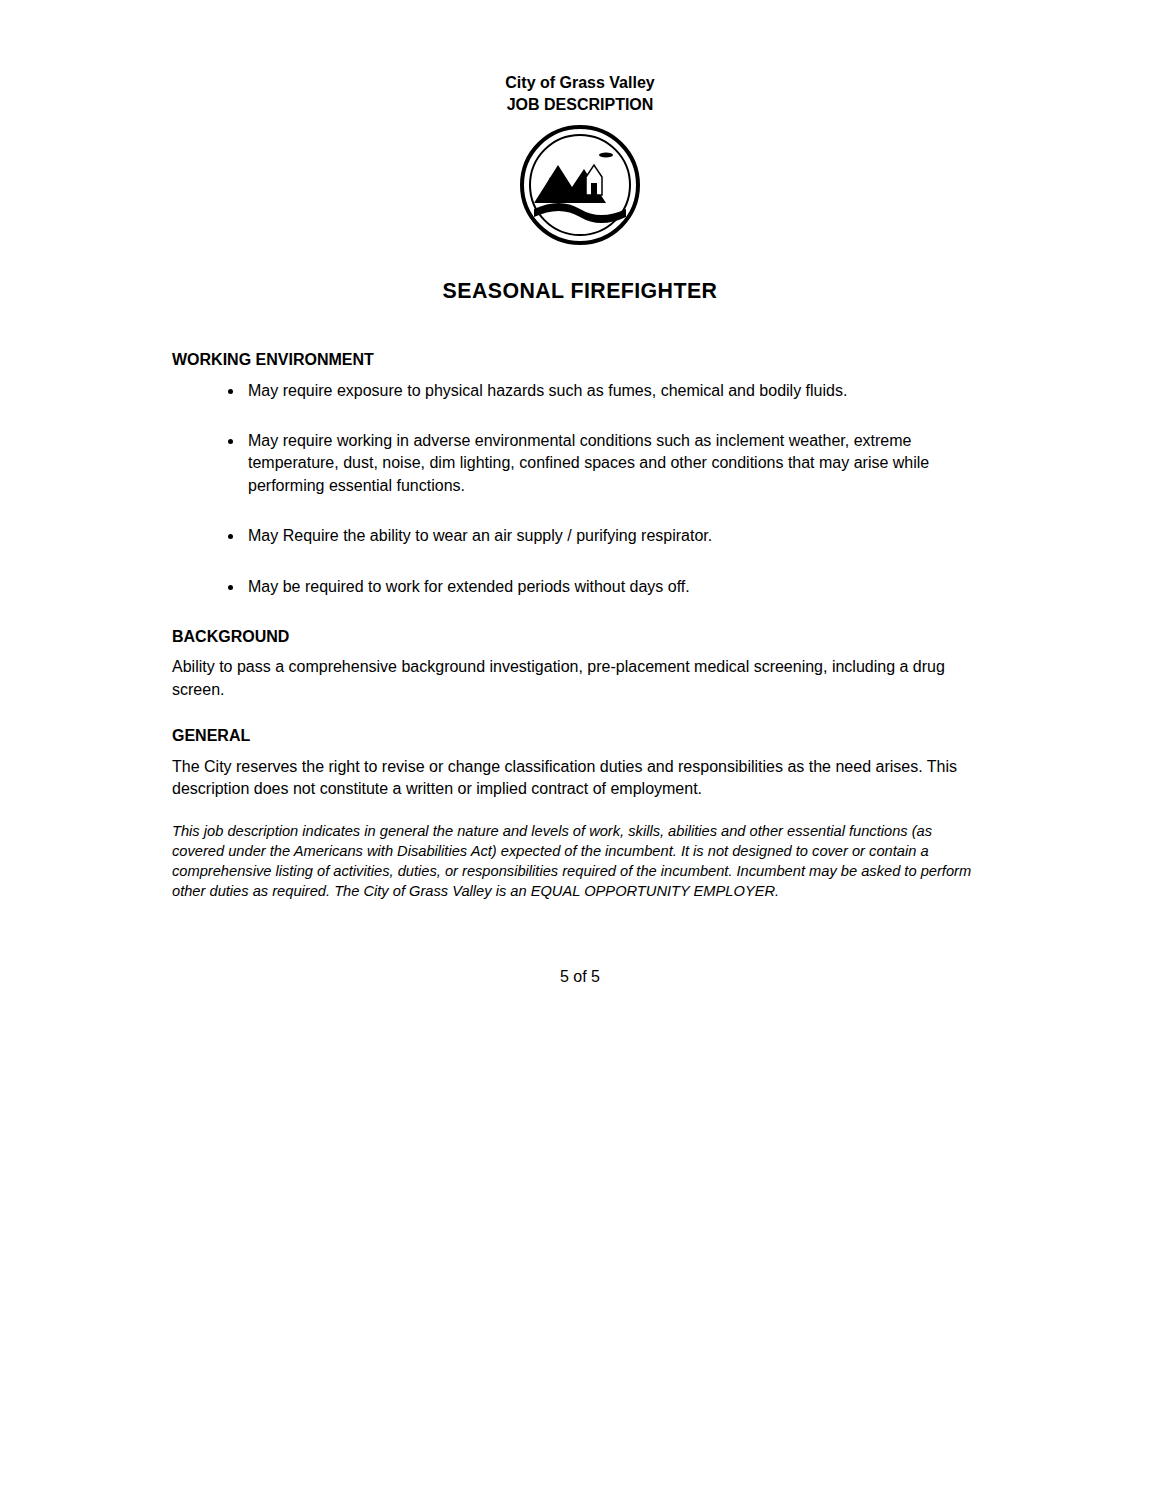City of Grass Valley
JOB DESCRIPTION
SEASONAL FIREFIGHTER
Working Environment
May require exposure to physical hazards such as fumes, chemical and bodily fluids.
May require working in adverse environmental conditions such as inclement weather, extreme temperature, dust, noise, dim lighting, confined spaces and other conditions that may arise while performing essential functions.
May Require the ability to wear an air supply / purifying respirator.
May be required to work for extended periods without days off.
Background
Ability to pass a comprehensive background investigation, pre-placement medical screening, including a drug screen.
General
The City reserves the right to revise or change classification duties and responsibilities as the need arises. This description does not constitute a written or implied contract of employment.
This job description indicates in general the nature and levels of work, skills, abilities and other essential functions (as covered under the Americans with Disabilities Act) expected of the incumbent. It is not designed to cover or contain a comprehensive listing of activities, duties, or responsibilities required of the incumbent. Incumbent may be asked to perform other duties as required. The City of Grass Valley is an EQUAL OPPORTUNITY EMPLOYER.
5 of 5